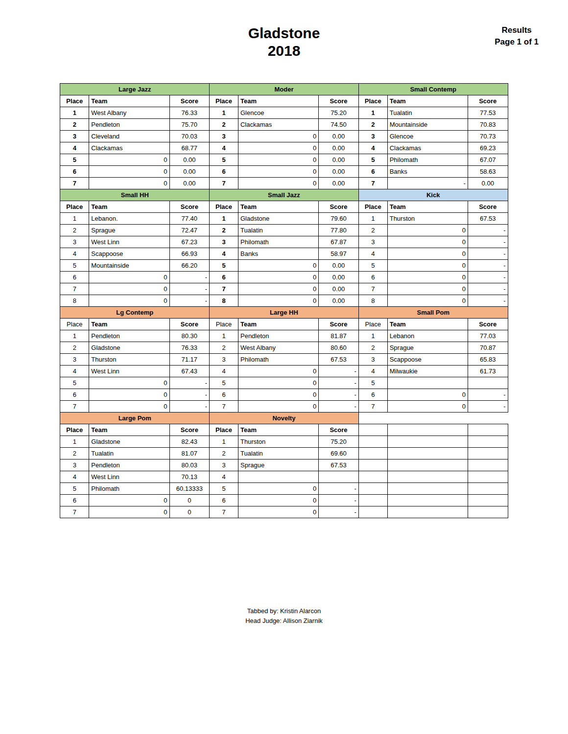Gladstone
2018
Results
Page 1 of 1
| Large Jazz | Moder | Small Contemp |
| Place | Team | Score | Place | Team | Score | Place | Team | Score |
| 1 | West Albany | 76.33 | 1 | Glencoe | 75.20 | 1 | Tualatin | 77.53 |
| 2 | Pendleton | 75.70 | 2 | Clackamas | 74.50 | 2 | Mountainside | 70.83 |
| 3 | Cleveland | 70.03 | 3 | 0 | 0.00 | 3 | Glencoe | 70.73 |
| 4 | Clackamas | 68.77 | 4 | 0 | 0.00 | 4 | Clackamas | 69.23 |
| 5 | 0 | 0.00 | 5 | 0 | 0.00 | 5 | Philomath | 67.07 |
| 6 | 0 | 0.00 | 6 | 0 | 0.00 | 6 | Banks | 58.63 |
| 7 | 0 | 0.00 | 7 | 0 | 0.00 | 7 | - | 0.00 |
| Small HH | Small Jazz | Kick |
| Place | Team | Score | Place | Team | Score | Place | Team | Score |
| 1 | Lebanon. | 77.40 | 1 | Gladstone | 79.60 | 1 | Thurston | 67.53 |
| 2 | Sprague | 72.47 | 2 | Tualatin | 77.80 | 2 | 0 | - |
| 3 | West Linn | 67.23 | 3 | Philomath | 67.87 | 3 | 0 | - |
| 4 | Scappoose | 66.93 | 4 | Banks | 58.97 | 4 | 0 | - |
| 5 | Mountainside | 66.20 | 5 | 0 | 0.00 | 5 | 0 | - |
| 6 | 0 | - | 6 | 0 | 0.00 | 6 | 0 | - |
| 7 | 0 | - | 7 | 0 | 0.00 | 7 | 0 | - |
| 8 | 0 | - | 8 | 0 | 0.00 | 8 | 0 | - |
| Lg Contemp | Large HH | Small Pom |
| Place | Team | Score | Place | Team | Score | Place | Team | Score |
| 1 | Pendleton | 80.30 | 1 | Pendleton | 81.87 | 1 | Lebanon | 77.03 |
| 2 | Gladstone | 76.33 | 2 | West Albany | 80.60 | 2 | Sprague | 70.87 |
| 3 | Thurston | 71.17 | 3 | Philomath | 67.53 | 3 | Scappoose | 65.83 |
| 4 | West Linn | 67.43 | 4 | 0 | - | 4 | Milwaukie | 61.73 |
| 5 | 0 | - | 5 | 0 | - | 5 | | |
| 6 | 0 | - | 6 | 0 | - | 6 | 0 | - |
| 7 | 0 | - | 7 | 0 | - | 7 | 0 | - |
| Large Pom | Novelty | | | |
| Place | Team | Score | Place | Team | Score | | | |
| 1 | Gladstone | 82.43 | 1 | Thurston | 75.20 | | | |
| 2 | Tualatin | 81.07 | 2 | Tualatin | 69.60 | | | |
| 3 | Pendleton | 80.03 | 3 | Sprague | 67.53 | | | |
| 4 | West Linn | 70.13 | 4 | | | | | |
| 5 | Philomath | 60.13333 | 5 | 0 | - | | | |
| 6 | 0 | 0 | 6 | 0 | - | | | |
| 7 | 0 | 0 | 7 | 0 | - | | | |
Tabbed by: Kristin Alarcon
Head Judge: Allison Ziarnik